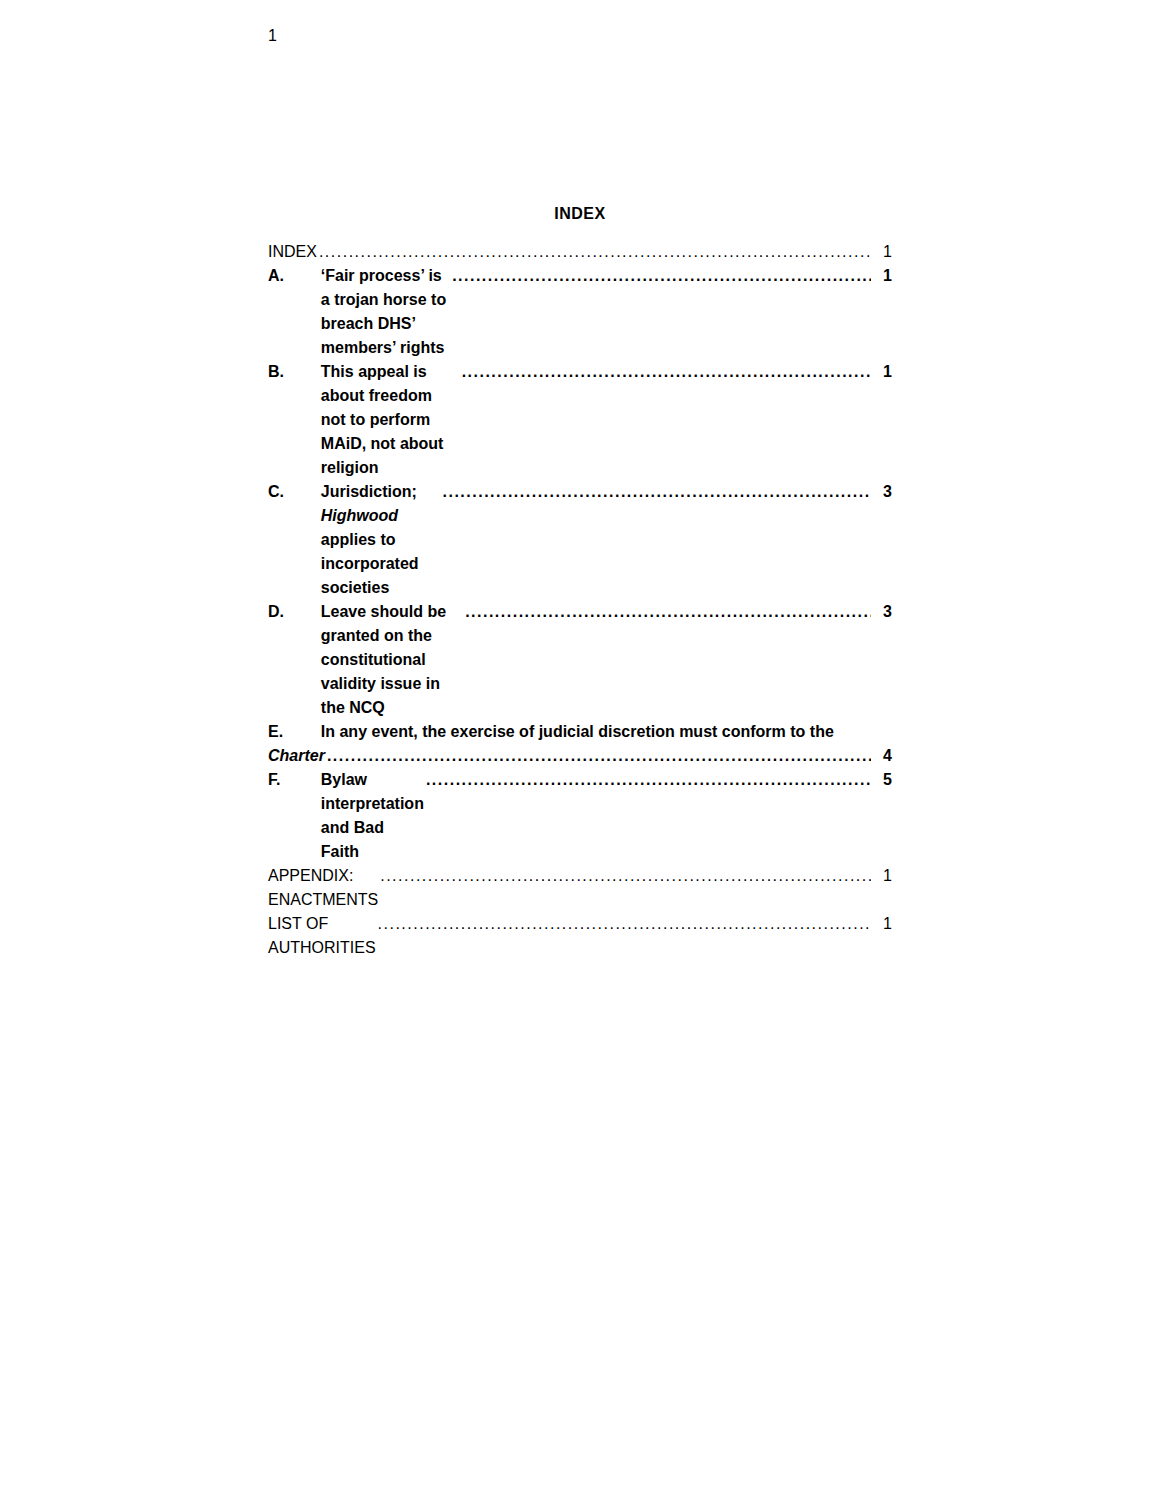1
INDEX
INDEX 1
A. ‘Fair process’ is a trojan horse to breach DHS’ members’ rights 1
B. This appeal is about freedom not to perform MAiD, not about religion 1
C. Jurisdiction; Highwood applies to incorporated societies 3
D. Leave should be granted on the constitutional validity issue in the NCQ 3
E. In any event, the exercise of judicial discretion must conform to the
Charter 4
F. Bylaw interpretation and Bad Faith 5
APPENDIX: ENACTMENTS 1
LIST OF AUTHORITIES 1